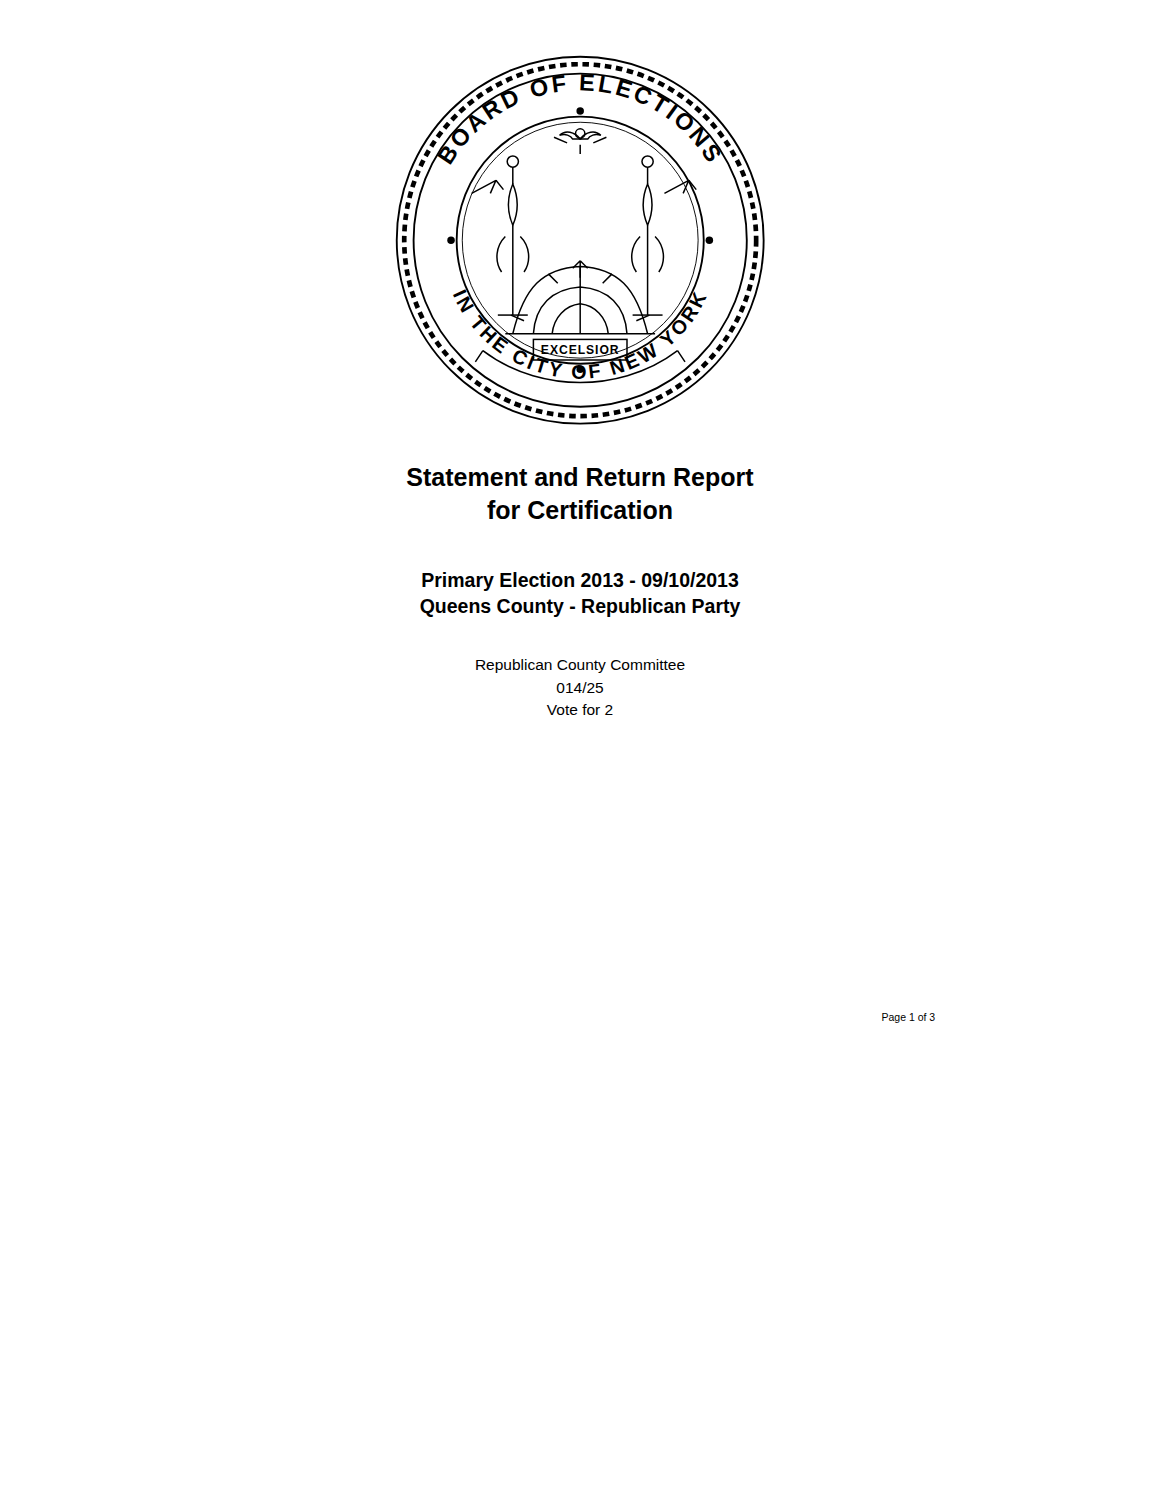BOARD OF ELECTIONS IN THE CITY OF NEW YORK EXCELSIOR
Statement and Return Report
for Certification
Primary Election 2013 - 09/10/2013
Queens County - Republican Party
Republican County Committee
014/25
Vote for 2
Page 1 of 3